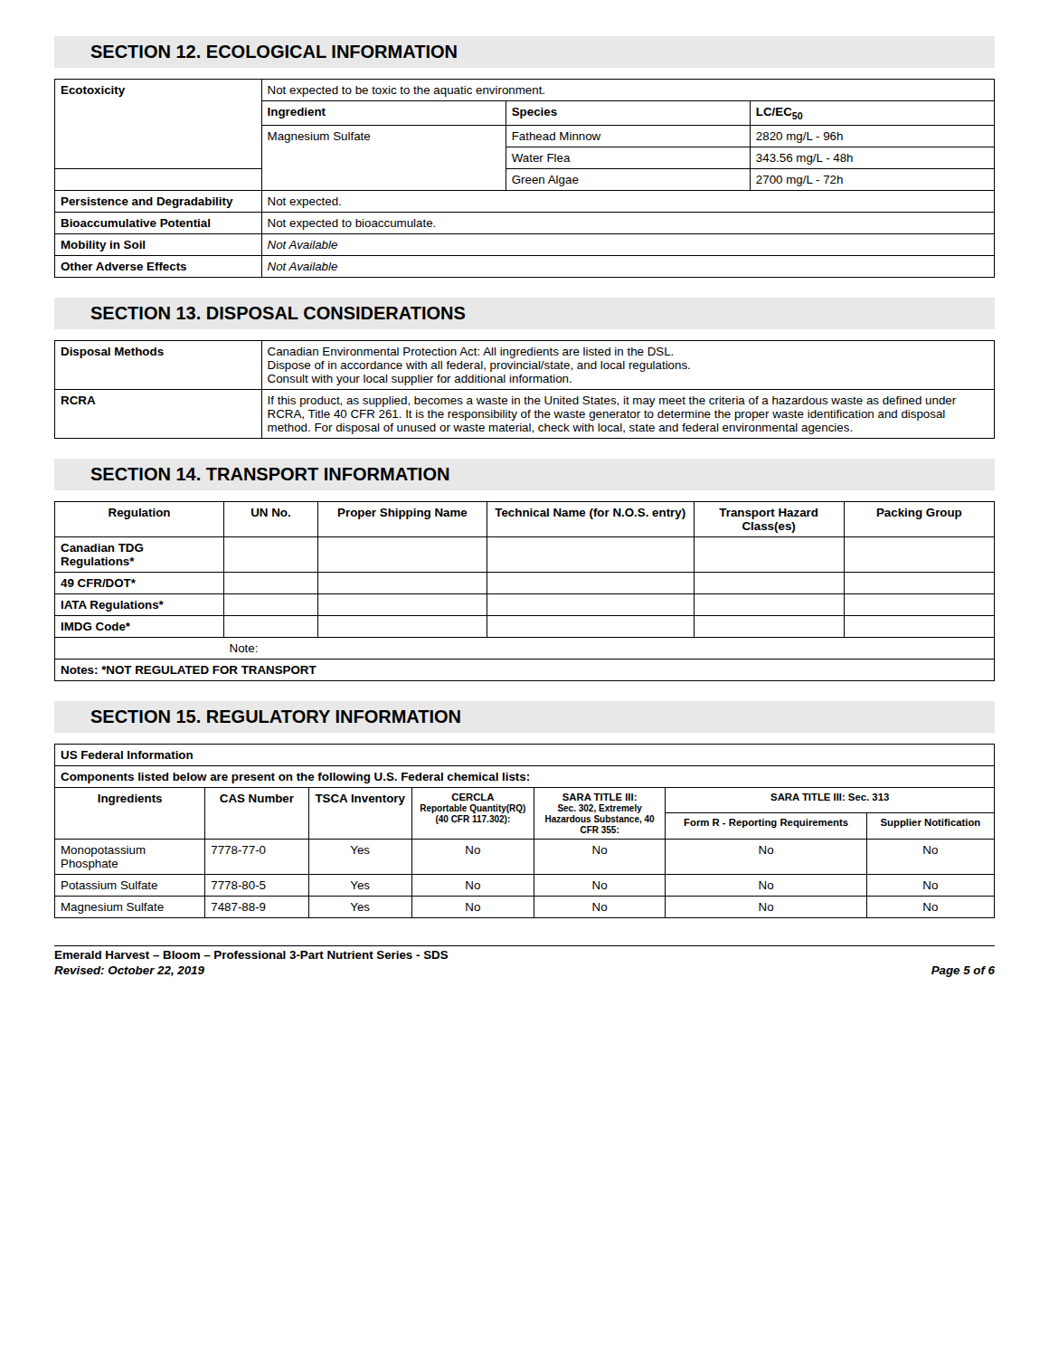SECTION 12. ECOLOGICAL INFORMATION
| Ecotoxicity | Not expected to be toxic to the aquatic environment. |
| Ingredient | Species | LC/EC 50 |
| Magnesium Sulfate | Fathead Minnow | 2820 mg/L - 96h |
| Water Flea | 343.56 mg/L - 48h |
| | Green Algae | 2700 mg/L - 72h |
| Persistence and Degradability | Not expected. |
| Bioaccumulative Potential | Not expected to bioaccumulate. |
| Mobility in Soil | Not Available |
| Other Adverse Effects | Not Available |
SECTION 13. DISPOSAL CONSIDERATIONS
| Disposal Methods | Canadian Environmental Protection Act: All ingredients are listed in the DSL. Dispose of in accordance with all federal, provincial/state, and local regulations. Consult with your local supplier for additional information. |
| RCRA | If this product, as supplied, becomes a waste in the United States, it may meet the criteria of a hazardous waste as defined under RCRA, Title 40 CFR 261. It is the responsibility of the waste generator to determine the proper waste identification and disposal method. For disposal of unused or waste material, check with local, state and federal environmental agencies. |
SECTION 14. TRANSPORT INFORMATION
| Regulation | UN No. | Proper Shipping Name | Technical Name (for N.O.S. entry) | Transport Hazard Class(es) | Packing Group |
| --- | --- | --- | --- | --- | --- |
| Canadian TDG Regulations* | | | | | |
| 49 CFR/DOT* | | | | | |
| IATA Regulations* | | | | | |
| IMDG Code* | | | | | |
| | Note: |
| Notes: *NOT REGULATED FOR TRANSPORT |
SECTION 15. REGULATORY INFORMATION
| US Federal Information |
| Components listed below are present on the following U.S. Federal chemical lists: |
| Ingredients | CAS Number | TSCA Inventory | CERCLA Reportable Quantity(RQ) (40 CFR 117.302): | SARA TITLE III: Sec. 302, Extremely Hazardous Substance, 40 CFR 355: | SARA TITLE III: Sec. 313 |
| Form R - Reporting Requirements | Supplier Notification |
| Monopotassium Phosphate | 7778-77-0 | Yes | No | No | No | No |
| Potassium Sulfate | 7778-80-5 | Yes | No | No | No | No |
| Magnesium Sulfate | 7487-88-9 | Yes | No | No | No | No |
Emerald Harvest – Bloom – Professional 3-Part Nutrient Series - SDS
Revised: October 22, 2019 Page 5 of 6